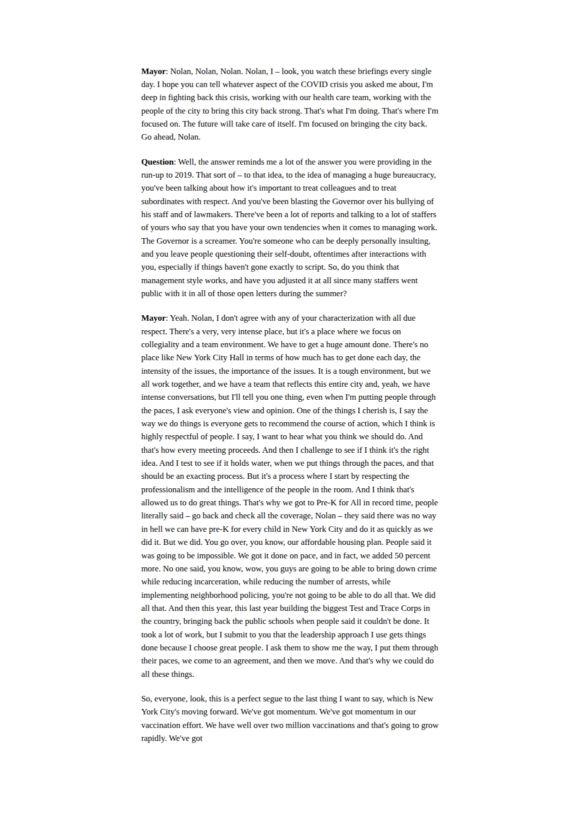Mayor: Nolan, Nolan, Nolan. Nolan, I – look, you watch these briefings every single day. I hope you can tell whatever aspect of the COVID crisis you asked me about, I'm deep in fighting back this crisis, working with our health care team, working with the people of the city to bring this city back strong. That's what I'm doing. That's where I'm focused on. The future will take care of itself. I'm focused on bringing the city back. Go ahead, Nolan.
Question: Well, the answer reminds me a lot of the answer you were providing in the run-up to 2019. That sort of – to that idea, to the idea of managing a huge bureaucracy, you've been talking about how it's important to treat colleagues and to treat subordinates with respect. And you've been blasting the Governor over his bullying of his staff and of lawmakers. There've been a lot of reports and talking to a lot of staffers of yours who say that you have your own tendencies when it comes to managing work. The Governor is a screamer. You're someone who can be deeply personally insulting, and you leave people questioning their self-doubt, oftentimes after interactions with you, especially if things haven't gone exactly to script. So, do you think that management style works, and have you adjusted it at all since many staffers went public with it in all of those open letters during the summer?
Mayor: Yeah. Nolan, I don't agree with any of your characterization with all due respect. There's a very, very intense place, but it's a place where we focus on collegiality and a team environment. We have to get a huge amount done. There's no place like New York City Hall in terms of how much has to get done each day, the intensity of the issues, the importance of the issues. It is a tough environment, but we all work together, and we have a team that reflects this entire city and, yeah, we have intense conversations, but I'll tell you one thing, even when I'm putting people through the paces, I ask everyone's view and opinion. One of the things I cherish is, I say the way we do things is everyone gets to recommend the course of action, which I think is highly respectful of people. I say, I want to hear what you think we should do. And that's how every meeting proceeds. And then I challenge to see if I think it's the right idea. And I test to see if it holds water, when we put things through the paces, and that should be an exacting process. But it's a process where I start by respecting the professionalism and the intelligence of the people in the room. And I think that's allowed us to do great things. That's why we got to Pre-K for All in record time, people literally said – go back and check all the coverage, Nolan – they said there was no way in hell we can have pre-K for every child in New York City and do it as quickly as we did it. But we did. You go over, you know, our affordable housing plan. People said it was going to be impossible. We got it done on pace, and in fact, we added 50 percent more. No one said, you know, wow, you guys are going to be able to bring down crime while reducing incarceration, while reducing the number of arrests, while implementing neighborhood policing, you're not going to be able to do all that. We did all that. And then this year, this last year building the biggest Test and Trace Corps in the country, bringing back the public schools when people said it couldn't be done. It took a lot of work, but I submit to you that the leadership approach I use gets things done because I choose great people. I ask them to show me the way, I put them through their paces, we come to an agreement, and then we move. And that's why we could do all these things.
So, everyone, look, this is a perfect segue to the last thing I want to say, which is New York City's moving forward. We've got momentum. We've got momentum in our vaccination effort. We have well over two million vaccinations and that's going to grow rapidly. We've got